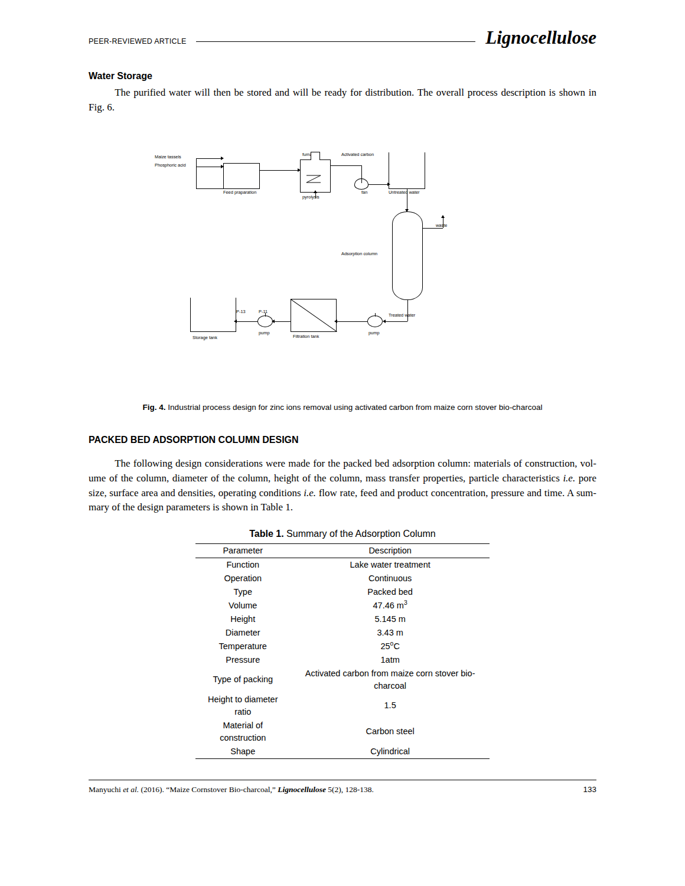Peer-Reviewed Article Lignocellulose
Water Storage
The purified water will then be stored and will be ready for distribution. The overall process description is shown in Fig. 6.
Maize tassels Phosphoric acid Feed praparation furnace pyrolysis Activated carbon fan Untreated water Adsorption column waste Treated water pump Filtration tank pump P-11 P-13 Storage tank
Fig. 4. Industrial process design for zinc ions removal using activated carbon from maize corn stover bio-charcoal
Packed Bed Adsorption Column Design
The following design considerations were made for the packed bed adsorption column: materials of construction, volume of the column, diameter of the column, height of the column, mass transfer properties, particle characteristics i.e. pore size, surface area and densities, operating conditions i.e. flow rate, feed and product concentration, pressure and time. A summary of the design parameters is shown in Table 1.
Table 1. Summary of the Adsorption Column
| Parameter | Description |
| --- | --- |
| Function | Lake water treatment |
| Operation | Continuous |
| Type | Packed bed |
| Volume | 47.46 m 3 |
| Height | 5.145 m |
| Diameter | 3.43 m |
| Temperature | 25 o C |
| Pressure | 1atm |
| Type of packing | Activated carbon from maize corn stover bio-charcoal |
| Height to diameter ratio | 1.5 |
| Material of construction | Carbon steel |
| Shape | Cylindrical |
Manyuchi et al. (2016). “Maize Cornstover Bio-charcoal,” Lignocellulose 5(2), 128-138. 133